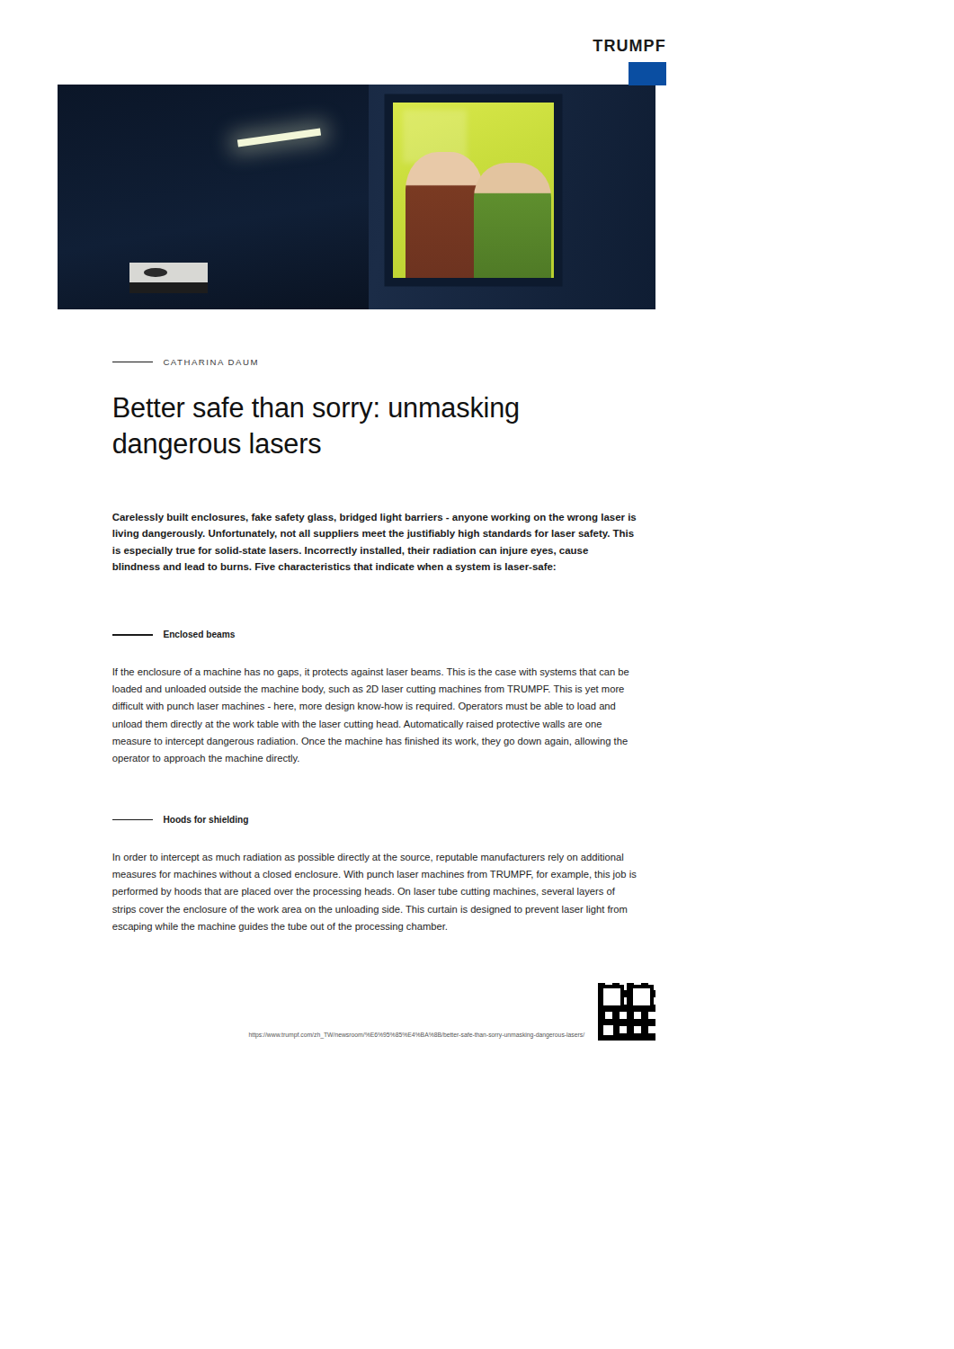TRUMPF
Catharina Daum
Better safe than sorry: unmasking
dangerous lasers
Carelessly built enclosures, fake safety glass, bridged light barriers - anyone working on the wrong laser is living dangerously. Unfortunately, not all suppliers meet the justifiably high standards for laser safety. This is especially true for solid-state lasers. Incorrectly installed, their radiation can injure eyes, cause blindness and lead to burns. Five characteristics that indicate when a system is laser-safe:
Enclosed beams
If the enclosure of a machine has no gaps, it protects against laser beams. This is the case with systems that can be loaded and unloaded outside the machine body, such as 2D laser cutting machines from TRUMPF. This is yet more difficult with punch laser machines - here, more design know-how is required. Operators must be able to load and unload them directly at the work table with the laser cutting head. Automatically raised protective walls are one measure to intercept dangerous radiation. Once the machine has finished its work, they go down again, allowing the operator to approach the machine directly.
Hoods for shielding
In order to intercept as much radiation as possible directly at the source, reputable manufacturers rely on additional measures for machines without a closed enclosure. With punch laser machines from TRUMPF, for example, this job is performed by hoods that are placed over the processing heads. On laser tube cutting machines, several layers of strips cover the enclosure of the work area on the unloading side. This curtain is designed to prevent laser light from escaping while the machine guides the tube out of the processing chamber.
https://www.trumpf.com/zh_TW/newsroom/%E6%95%85%E4%BA%8B/better-safe-than-sorry-unmasking-dangerous-lasers/